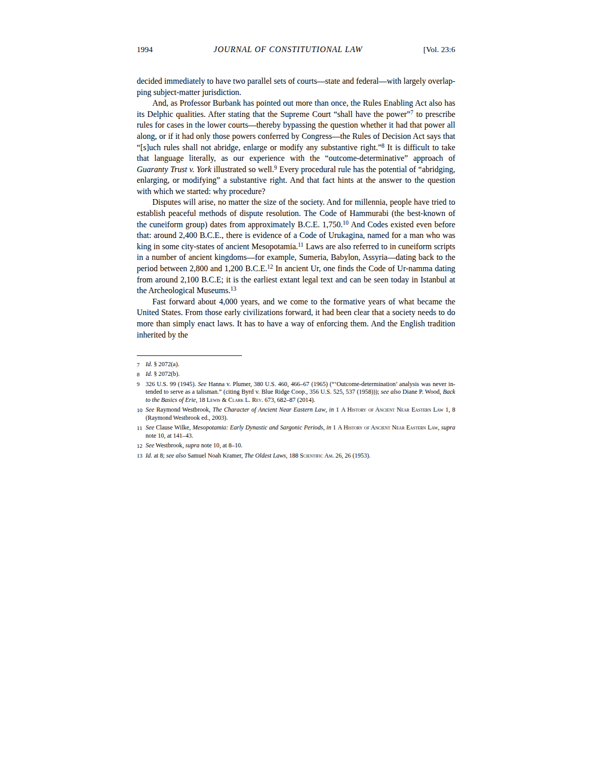1994 JOURNAL OF CONSTITUTIONAL LAW [Vol. 23:6
decided immediately to have two parallel sets of courts—state and federal—with largely overlapping subject-matter jurisdiction.
And, as Professor Burbank has pointed out more than once, the Rules Enabling Act also has its Delphic qualities. After stating that the Supreme Court “shall have the power”7 to prescribe rules for cases in the lower courts—thereby bypassing the question whether it had that power all along, or if it had only those powers conferred by Congress—the Rules of Decision Act says that “[s]uch rules shall not abridge, enlarge or modify any substantive right.”8 It is difficult to take that language literally, as our experience with the “outcome-determinative” approach of Guaranty Trust v. York illustrated so well.9 Every procedural rule has the potential of “abridging, enlarging, or modifying” a substantive right. And that fact hints at the answer to the question with which we started: why procedure?
Disputes will arise, no matter the size of the society. And for millennia, people have tried to establish peaceful methods of dispute resolution. The Code of Hammurabi (the best-known of the cuneiform group) dates from approximately B.C.E. 1,750.10 And Codes existed even before that: around 2,400 B.C.E., there is evidence of a Code of Urukagina, named for a man who was king in some city-states of ancient Mesopotamia.11 Laws are also referred to in cuneiform scripts in a number of ancient kingdoms—for example, Sumeria, Babylon, Assyria—dating back to the period between 2,800 and 1,200 B.C.E.12 In ancient Ur, one finds the Code of Ur-namma dating from around 2,100 B.C.E; it is the earliest extant legal text and can be seen today in Istanbul at the Archeological Museums.13
Fast forward about 4,000 years, and we come to the formative years of what became the United States. From those early civilizations forward, it had been clear that a society needs to do more than simply enact laws. It has to have a way of enforcing them. And the English tradition inherited by the
7 Id. § 2072(a).
8 Id. § 2072(b).
9 326 U.S. 99 (1945). See Hanna v. Plumer, 380 U.S. 460, 466–67 (1965) (“‘Outcome-determination’ analysis was never intended to serve as a talisman.” (citing Byrd v. Blue Ridge Coop., 356 U.S. 525, 537 (1958))); see also Diane P. Wood, Back to the Basics of Erie, 18 Lewis & Clark L. Rev. 673, 682–87 (2014).
10 See Raymond Westbrook, The Character of Ancient Near Eastern Law, in 1 A History of Ancient Near Eastern Law 1, 8 (Raymond Westbrook ed., 2003).
11 See Clause Wilke, Mesopotamia: Early Dynastic and Sargonic Periods, in 1 A History of Ancient Near Eastern Law, supra note 10, at 141–43.
12 See Westbrook, supra note 10, at 8–10.
13 Id. at 8; see also Samuel Noah Kramer, The Oldest Laws, 188 Scientific Am. 26, 26 (1953).